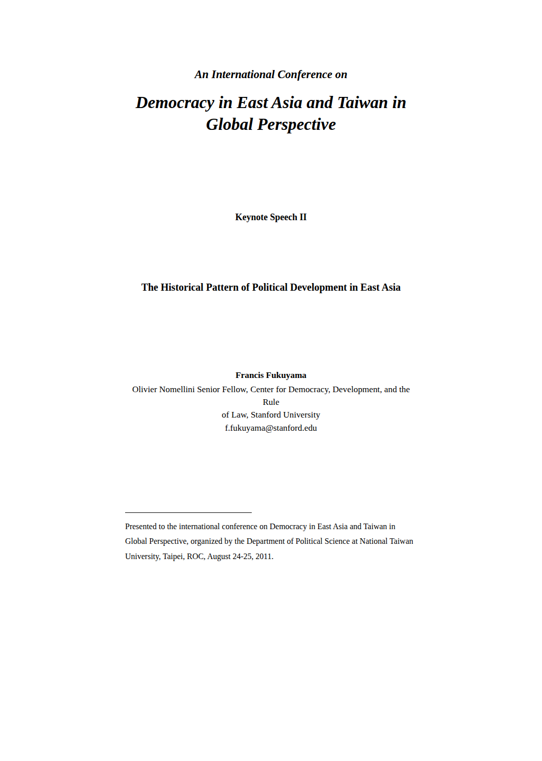An International Conference on
Democracy in East Asia and Taiwan in
Global Perspective
Keynote Speech II
The Historical Pattern of Political Development in East Asia
Francis Fukuyama
Olivier Nomellini Senior Fellow, Center for Democracy, Development, and the Rule
of Law, Stanford University
f.fukuyama@stanford.edu
Presented to the international conference on Democracy in East Asia and Taiwan in Global Perspective, organized by the Department of Political Science at National Taiwan University, Taipei, ROC, August 24-25, 2011.